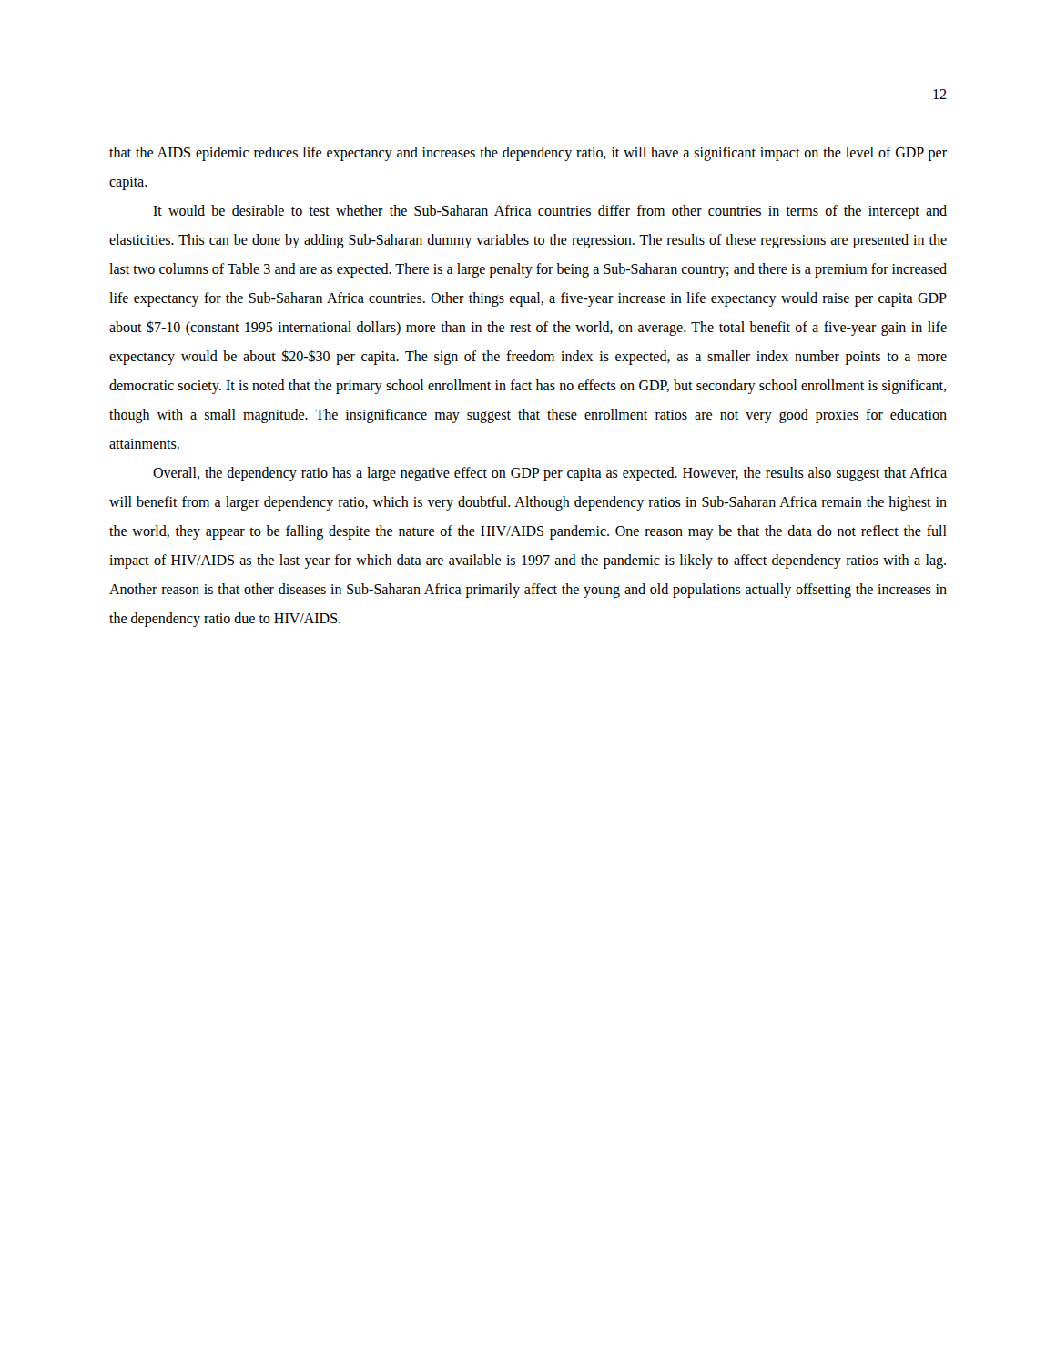12
that the AIDS epidemic reduces life expectancy and increases the dependency ratio, it will have a significant impact on the level of GDP per capita.
It would be desirable to test whether the Sub-Saharan Africa countries differ from other countries in terms of the intercept and elasticities. This can be done by adding Sub-Saharan dummy variables to the regression. The results of these regressions are presented in the last two columns of Table 3 and are as expected. There is a large penalty for being a Sub-Saharan country; and there is a premium for increased life expectancy for the Sub-Saharan Africa countries. Other things equal, a five-year increase in life expectancy would raise per capita GDP about $7-10 (constant 1995 international dollars) more than in the rest of the world, on average. The total benefit of a five-year gain in life expectancy would be about $20-$30 per capita. The sign of the freedom index is expected, as a smaller index number points to a more democratic society. It is noted that the primary school enrollment in fact has no effects on GDP, but secondary school enrollment is significant, though with a small magnitude. The insignificance may suggest that these enrollment ratios are not very good proxies for education attainments.
Overall, the dependency ratio has a large negative effect on GDP per capita as expected. However, the results also suggest that Africa will benefit from a larger dependency ratio, which is very doubtful. Although dependency ratios in Sub-Saharan Africa remain the highest in the world, they appear to be falling despite the nature of the HIV/AIDS pandemic. One reason may be that the data do not reflect the full impact of HIV/AIDS as the last year for which data are available is 1997 and the pandemic is likely to affect dependency ratios with a lag. Another reason is that other diseases in Sub-Saharan Africa primarily affect the young and old populations actually offsetting the increases in the dependency ratio due to HIV/AIDS.